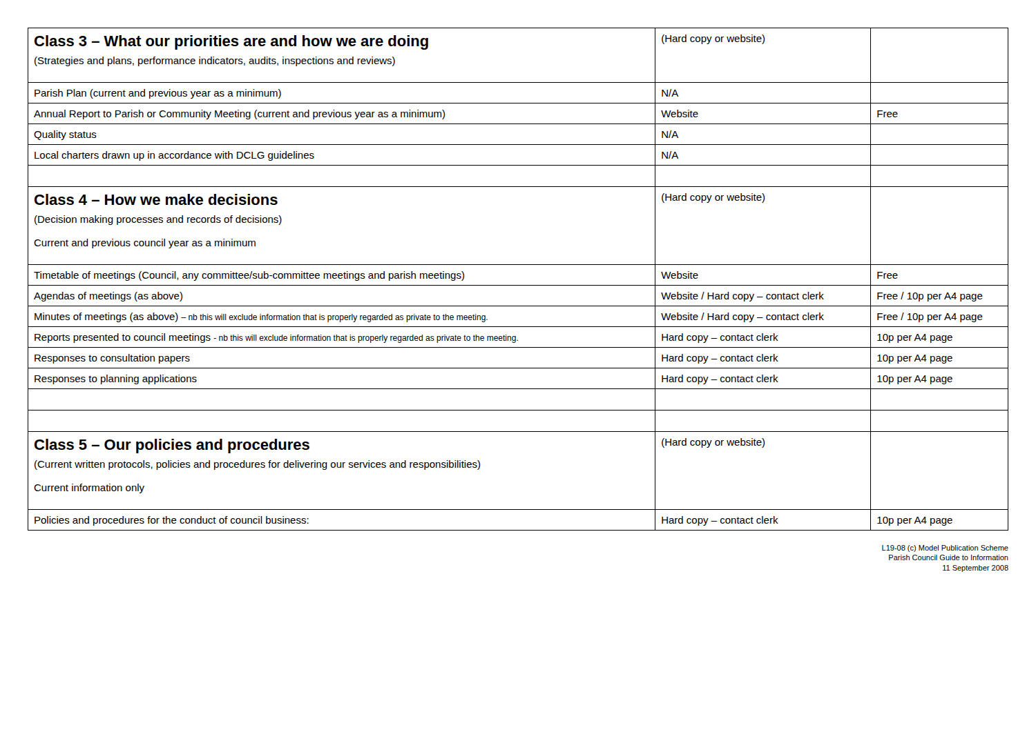| Class 3 – What our priorities are and how we are doing (Strategies and plans, performance indicators, audits, inspections and reviews) | (Hard copy or website) | |
| Parish Plan (current and previous year as a minimum) | N/A | |
| Annual Report to Parish or Community Meeting (current and previous year as a minimum) | Website | Free |
| Quality status | N/A | |
| Local charters drawn up in accordance with DCLG guidelines | N/A | |
| Class 4 – How we make decisions (Decision making processes and records of decisions) Current and previous council year as a minimum | (Hard copy or website) | |
| Timetable of meetings (Council, any committee/sub-committee meetings and parish meetings) | Website | Free |
| Agendas of meetings (as above) | Website / Hard copy – contact clerk | Free / 10p per A4 page |
| Minutes of meetings (as above) – nb this will exclude information that is properly regarded as private to the meeting. | Website / Hard copy – contact clerk | Free / 10p per A4 page |
| Reports presented to council meetings - nb this will exclude information that is properly regarded as private to the meeting. | Hard copy – contact clerk | 10p per A4 page |
| Responses to consultation papers | Hard copy – contact clerk | 10p per A4 page |
| Responses to planning applications | Hard copy – contact clerk | 10p per A4 page |
| Class 5 – Our policies and procedures (Current written protocols, policies and procedures for delivering our services and responsibilities) Current information only | (Hard copy or website) | |
| Policies and procedures for the conduct of council business: | Hard copy – contact clerk | 10p per A4 page |
L19-08 (c) Model Publication Scheme
Parish Council Guide to Information
11 September 2008